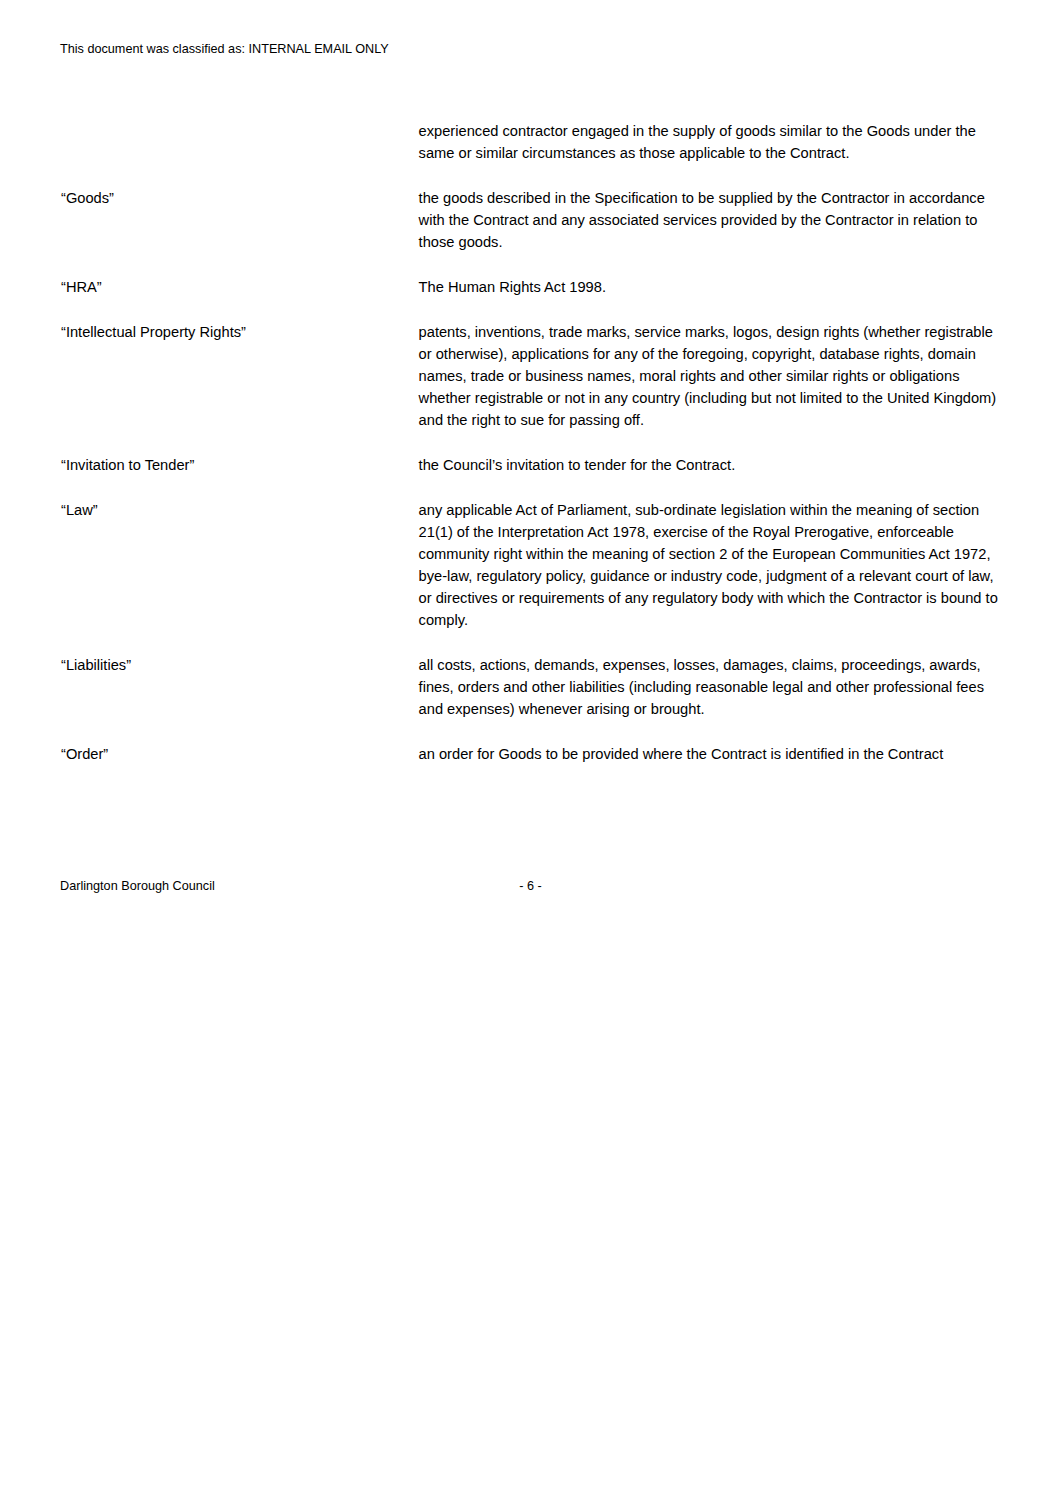This document was classified as: INTERNAL EMAIL ONLY
| | experienced contractor engaged in the supply of goods similar to the Goods under the same or similar circumstances as those applicable to the Contract. |
| “Goods” | the goods described in the Specification to be supplied by the Contractor in accordance with the Contract and any associated services provided by the Contractor in relation to those goods. |
| “HRA” | The Human Rights Act 1998. |
| “Intellectual Property Rights” | patents, inventions, trade marks, service marks, logos, design rights (whether registrable or otherwise), applications for any of the foregoing, copyright, database rights, domain names, trade or business names, moral rights and other similar rights or obligations whether registrable or not in any country (including but not limited to the United Kingdom) and the right to sue for passing off. |
| “Invitation to Tender” | the Council’s invitation to tender for the Contract. |
| “Law” | any applicable Act of Parliament, sub-ordinate legislation within the meaning of section 21(1) of the Interpretation Act 1978, exercise of the Royal Prerogative, enforceable community right within the meaning of section 2 of the European Communities Act 1972, bye-law, regulatory policy, guidance or industry code, judgment of a relevant court of law, or directives or requirements of any regulatory body with which the Contractor is bound to comply. |
| “Liabilities” | all costs, actions, demands, expenses, losses, damages, claims, proceedings, awards, fines, orders and other liabilities (including reasonable legal and other professional fees and expenses) whenever arising or brought. |
| “Order” | an order for Goods to be provided where the Contract is identified in the Contract |
Darlington Borough Council
- 6 -